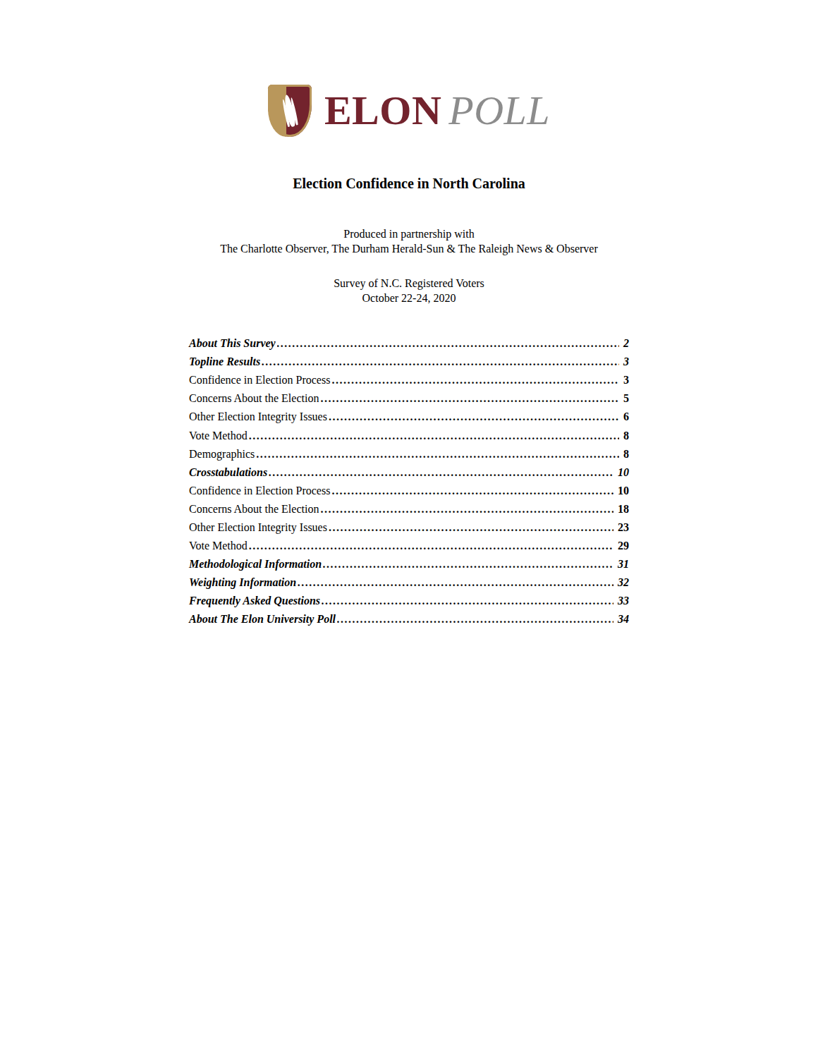ELON POLL
Election Confidence in North Carolina
Produced in partnership with
The Charlotte Observer, The Durham Herald-Sun & The Raleigh News & Observer
Survey of N.C. Registered Voters
October 22-24, 2020
About This Survey ................................................................................................................. 2
Topline Results ....................................................................................................................... 3
Confidence in Election Process ......................................................................................................... 3
Concerns About the Election ............................................................................................................. 5
Other Election Integrity Issues .......................................................................................................... 6
Vote Method ................................................................................................................................. 8
Demographics .............................................................................................................................. 8
Crosstabulations ................................................................................................................... 10
Confidence in Election Process ....................................................................................................... 10
Concerns About the Election ........................................................................................................... 18
Other Election Integrity Issues ........................................................................................................ 23
Vote Method ............................................................................................................................... 29
Methodological Information ................................................................................................. 31
Weighting Information ....................................................................................................... 32
Frequently Asked Questions ................................................................................................. 33
About The Elon University Poll ........................................................................................... 34